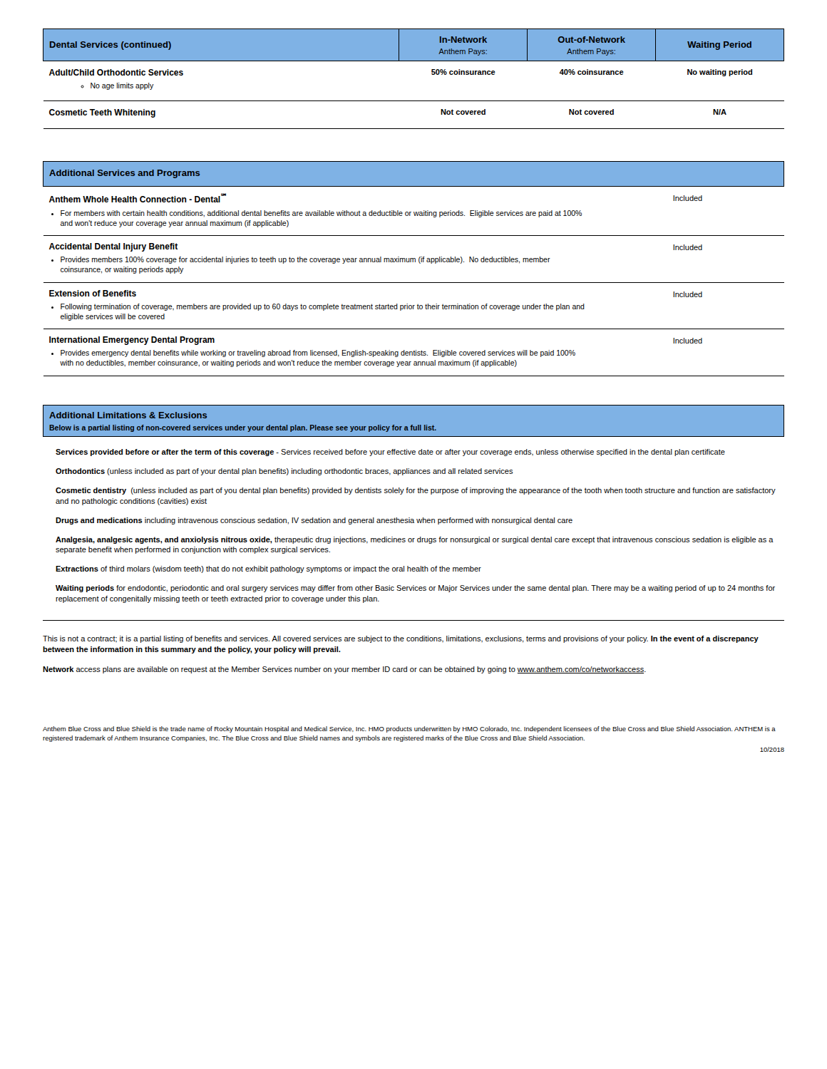| Dental Services (continued) | In-Network Anthem Pays: | Out-of-Network Anthem Pays: | Waiting Period |
| --- | --- | --- | --- |
| Adult/Child Orthodontic Services No age limits apply | 50% coinsurance | 40% coinsurance | No waiting period |
| Cosmetic Teeth Whitening | Not covered | Not covered | N/A |
| Additional Services and Programs |
| Anthem Whole Health Connection - Dental ℠ For members with certain health conditions, additional dental benefits are available without a deductible or waiting periods. Eligible services are paid at 100% and won't reduce your coverage year annual maximum (if applicable) | Included |
| Accidental Dental Injury Benefit Provides members 100% coverage for accidental injuries to teeth up to the coverage year annual maximum (if applicable). No deductibles, member coinsurance, or waiting periods apply | Included |
| Extension of Benefits Following termination of coverage, members are provided up to 60 days to complete treatment started prior to their termination of coverage under the plan and eligible services will be covered | Included |
| International Emergency Dental Program Provides emergency dental benefits while working or traveling abroad from licensed, English-speaking dentists. Eligible covered services will be paid 100% with no deductibles, member coinsurance, or waiting periods and won't reduce the member coverage year annual maximum (if applicable) | Included |
Additional Limitations & Exclusions Below is a partial listing of non-covered services under your dental plan. Please see your policy for a full list.
Services provided before or after the term of this coverage - Services received before your effective date or after your coverage ends, unless otherwise specified in the dental plan certificate
Orthodontics (unless included as part of your dental plan benefits) including orthodontic braces, appliances and all related services
Cosmetic dentistry (unless included as part of you dental plan benefits) provided by dentists solely for the purpose of improving the appearance of the tooth when tooth structure and function are satisfactory and no pathologic conditions (cavities) exist
Drugs and medications including intravenous conscious sedation, IV sedation and general anesthesia when performed with nonsurgical dental care
Analgesia, analgesic agents, and anxiolysis nitrous oxide, therapeutic drug injections, medicines or drugs for nonsurgical or surgical dental care except that intravenous conscious sedation is eligible as a separate benefit when performed in conjunction with complex surgical services.
Extractions of third molars (wisdom teeth) that do not exhibit pathology symptoms or impact the oral health of the member
Waiting periods for endodontic, periodontic and oral surgery services may differ from other Basic Services or Major Services under the same dental plan. There may be a waiting period of up to 24 months for replacement of congenitally missing teeth or teeth extracted prior to coverage under this plan.
This is not a contract; it is a partial listing of benefits and services. All covered services are subject to the conditions, limitations, exclusions, terms and provisions of your policy. In the event of a discrepancy between the information in this summary and the policy, your policy will prevail.
Network access plans are available on request at the Member Services number on your member ID card or can be obtained by going to www.anthem.com/co/networkaccess.
Anthem Blue Cross and Blue Shield is the trade name of Rocky Mountain Hospital and Medical Service, Inc. HMO products underwritten by HMO Colorado, Inc. Independent licensees of the Blue Cross and Blue Shield Association. ANTHEM is a registered trademark of Anthem Insurance Companies, Inc. The Blue Cross and Blue Shield names and symbols are registered marks of the Blue Cross and Blue Shield Association.
10/2018